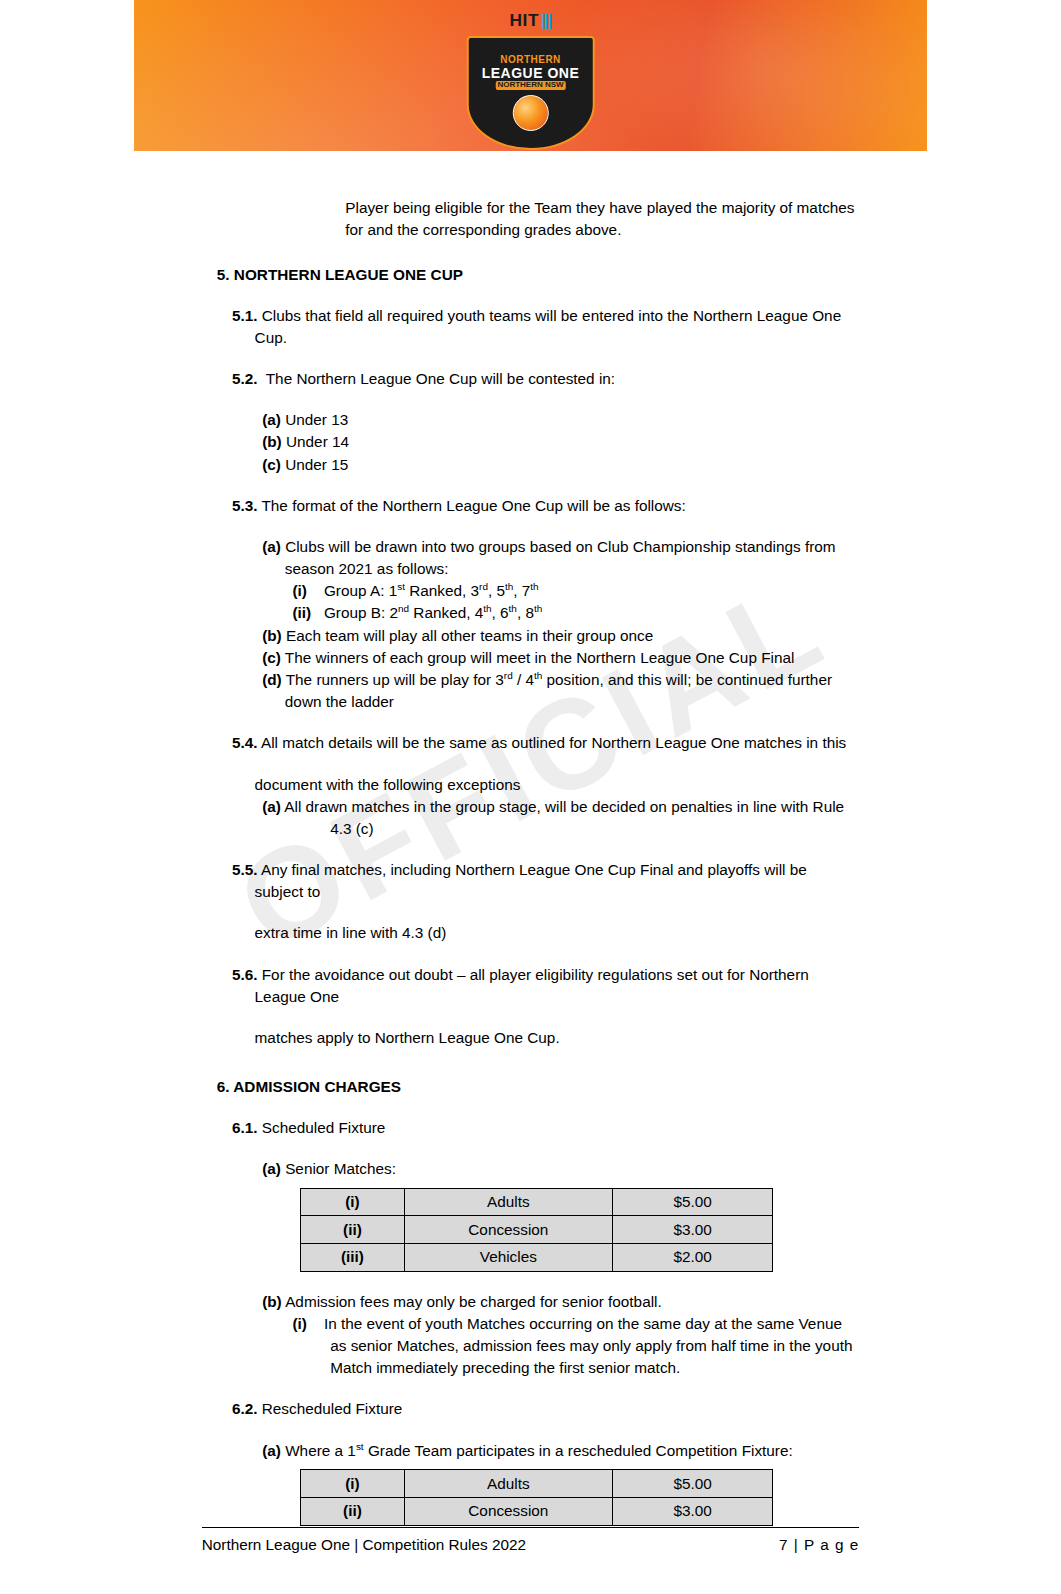HIT|||
NORTHERN
LEAGUE ONE
NORTHERN NSW
OFFICIAL
Player being eligible for the Team they have played the majority of matches for and the corresponding grades above.
5. NORTHERN LEAGUE ONE CUP
5.1. Clubs that field all required youth teams will be entered into the Northern League One Cup.
5.2. The Northern League One Cup will be contested in:
(a) Under 13
(b) Under 14
(c) Under 15
5.3. The format of the Northern League One Cup will be as follows:
(a) Clubs will be drawn into two groups based on Club Championship standings from
season 2021 as follows:
(i) Group A: 1st Ranked, 3rd, 5th, 7th
(ii) Group B: 2nd Ranked, 4th, 6th, 8th
(b) Each team will play all other teams in their group once
(c) The winners of each group will meet in the Northern League One Cup Final
(d) The runners up will be play for 3rd / 4th position, and this will; be continued further
down the ladder
5.4. All match details will be the same as outlined for Northern League One matches in this
document with the following exceptions
(a) All drawn matches in the group stage, will be decided on penalties in line with Rule
4.3 (c)
5.5. Any final matches, including Northern League One Cup Final and playoffs will be subject to
extra time in line with 4.3 (d)
5.6. For the avoidance out doubt – all player eligibility regulations set out for Northern League One
matches apply to Northern League One Cup.
6. ADMISSION CHARGES
6.1. Scheduled Fixture
(a) Senior Matches:
| (i) | Adults | $5.00 |
| (ii) | Concession | $3.00 |
| (iii) | Vehicles | $2.00 |
(b) Admission fees may only be charged for senior football.
(i) In the event of youth Matches occurring on the same day at the same Venue
as senior Matches, admission fees may only apply from half time in the youth
Match immediately preceding the first senior match.
6.2. Rescheduled Fixture
(a) Where a 1st Grade Team participates in a rescheduled Competition Fixture:
| (i) | Adults | $5.00 |
| (ii) | Concession | $3.00 |
Northern League One | Competition Rules 2022
7 | P a g e